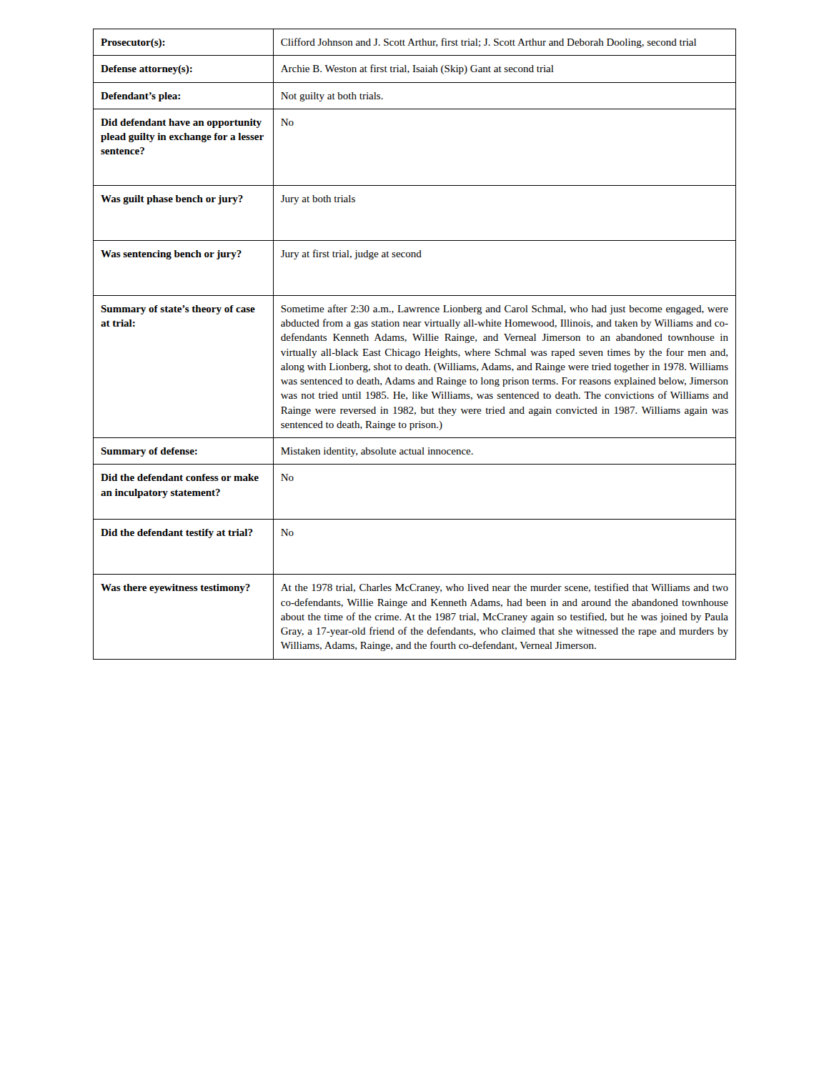| Prosecutor(s): | Clifford Johnson and J. Scott Arthur, first trial; J. Scott Arthur and Deborah Dooling, second trial |
| Defense attorney(s): | Archie B. Weston at first trial, Isaiah (Skip) Gant at second trial |
| Defendant’s plea: | Not guilty at both trials. |
| Did defendant have an opportunity plead guilty in exchange for a lesser sentence? | No |
| Was guilt phase bench or jury? | Jury at both trials |
| Was sentencing bench or jury? | Jury at first trial, judge at second |
| Summary of state’s theory of case at trial: | Sometime after 2:30 a.m., Lawrence Lionberg and Carol Schmal, who had just become engaged, were abducted from a gas station near virtually all-white Homewood, Illinois, and taken by Williams and co-defendants Kenneth Adams, Willie Rainge, and Verneal Jimerson to an abandoned townhouse in virtually all-black East Chicago Heights, where Schmal was raped seven times by the four men and, along with Lionberg, shot to death. (Williams, Adams, and Rainge were tried together in 1978. Williams was sentenced to death, Adams and Rainge to long prison terms. For reasons explained below, Jimerson was not tried until 1985. He, like Williams, was sentenced to death. The convictions of Williams and Rainge were reversed in 1982, but they were tried and again convicted in 1987. Williams again was sentenced to death, Rainge to prison.) |
| Summary of defense: | Mistaken identity, absolute actual innocence. |
| Did the defendant confess or make an inculpatory statement? | No |
| Did the defendant testify at trial? | No |
| Was there eyewitness testimony? | At the 1978 trial, Charles McCraney, who lived near the murder scene, testified that Williams and two co-defendants, Willie Rainge and Kenneth Adams, had been in and around the abandoned townhouse about the time of the crime. At the 1987 trial, McCraney again so testified, but he was joined by Paula Gray, a 17-year-old friend of the defendants, who claimed that she witnessed the rape and murders by Williams, Adams, Rainge, and the fourth co-defendant, Verneal Jimerson. |